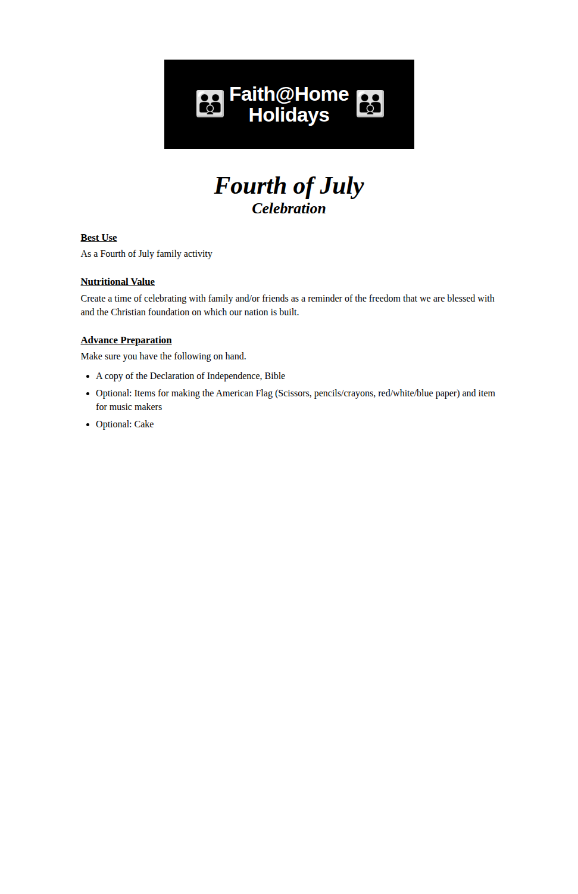👪 Faith@Home
Holidays 👪
Fourth of JulyCelebration
Best Use
As a Fourth of July family activity
Nutritional Value
Create a time of celebrating with family and/or friends as a reminder of the freedom that we are blessed with and the Christian foundation on which our nation is built.
Advance Preparation
Make sure you have the following on hand.
A copy of the Declaration of Independence, Bible
Optional: Items for making the American Flag (Scissors, pencils/crayons, red/white/blue paper) and item for music makers
Optional: Cake